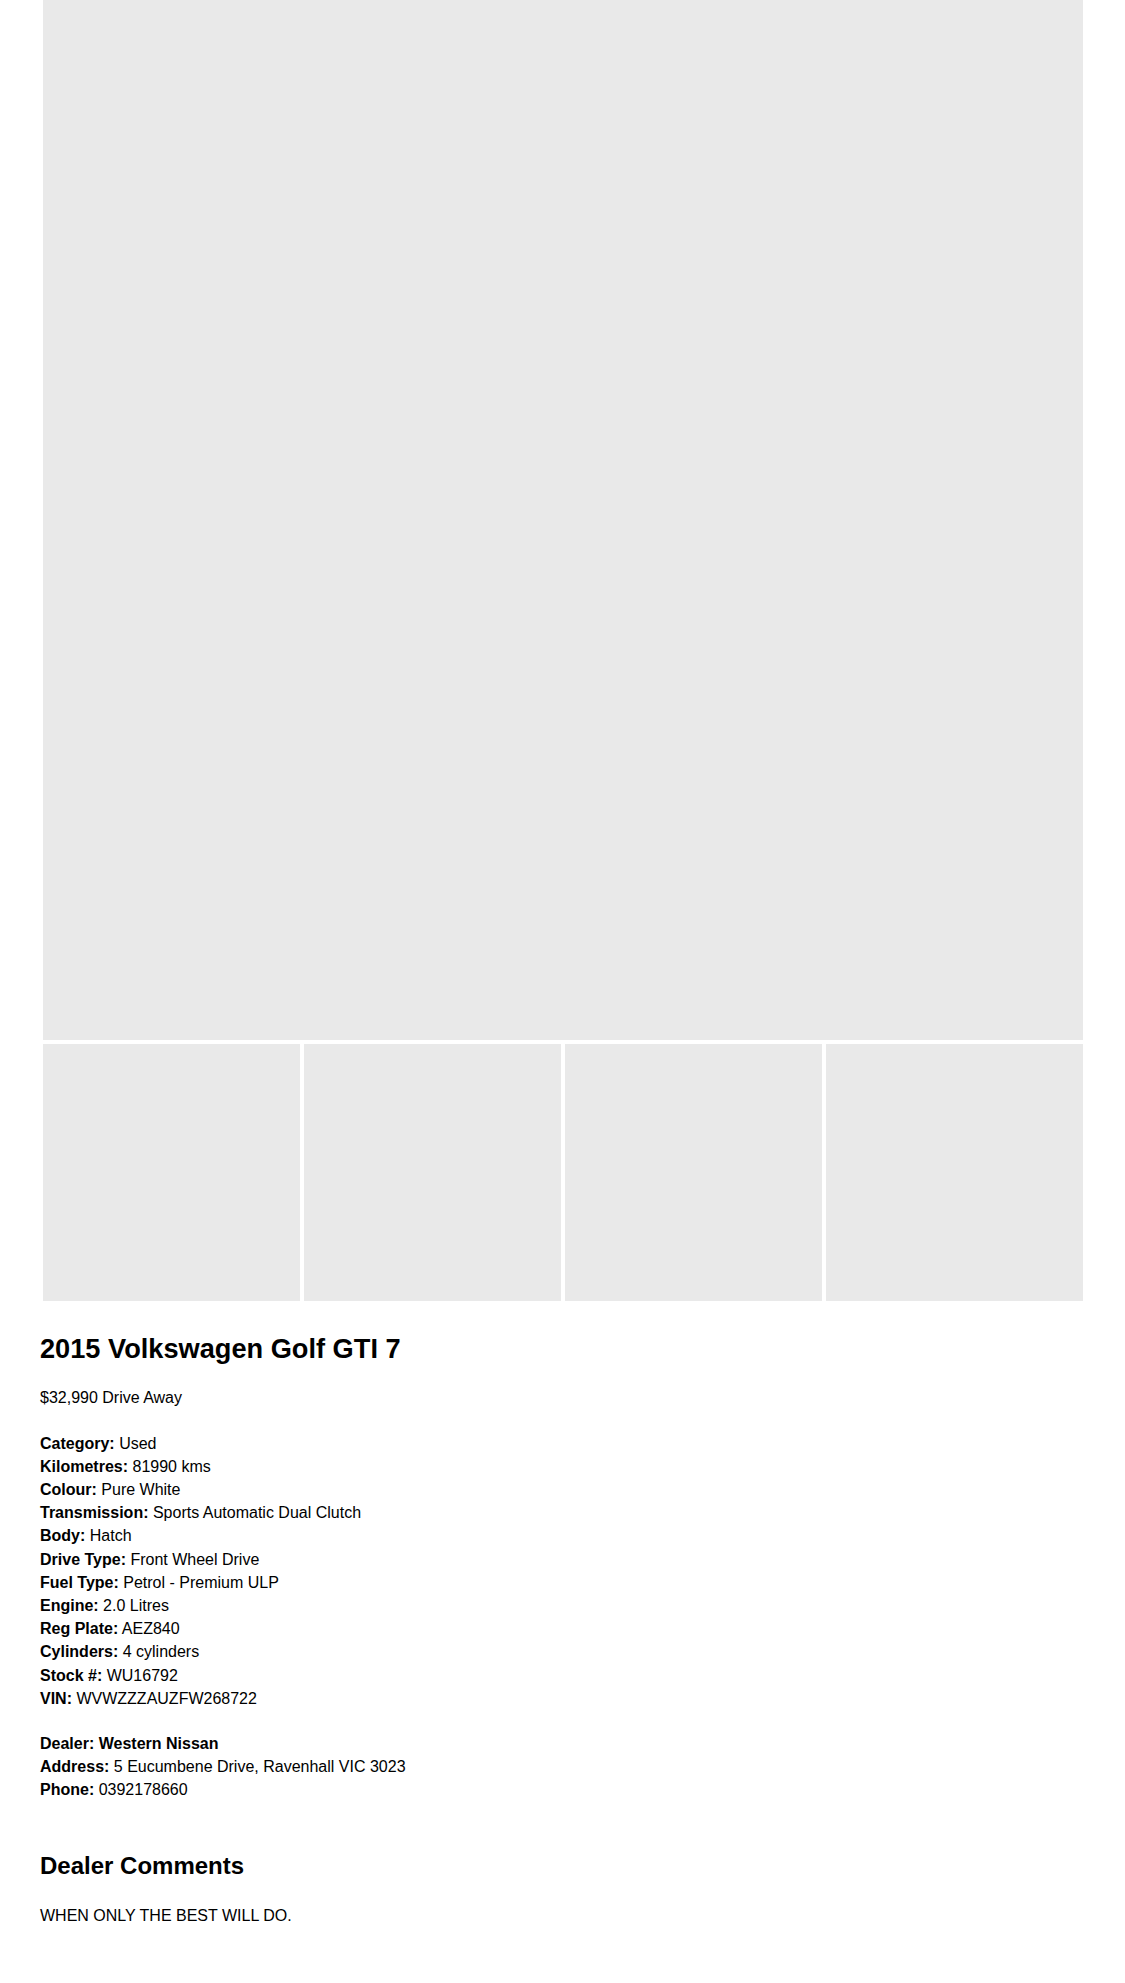2015 Volkswagen Golf GTI 7
$32,990 Drive Away
Category: Used
Kilometres: 81990 kms
Colour: Pure White
Transmission: Sports Automatic Dual Clutch
Body: Hatch
Drive Type: Front Wheel Drive
Fuel Type: Petrol - Premium ULP
Engine: 2.0 Litres
Reg Plate: AEZ840
Cylinders: 4 cylinders
Stock #: WU16792
VIN: WVWZZZAUZFW268722
Dealer: Western Nissan
Address: 5 Eucumbene Drive, Ravenhall VIC 3023
Phone: 0392178660
Dealer Comments
WHEN ONLY THE BEST WILL DO.